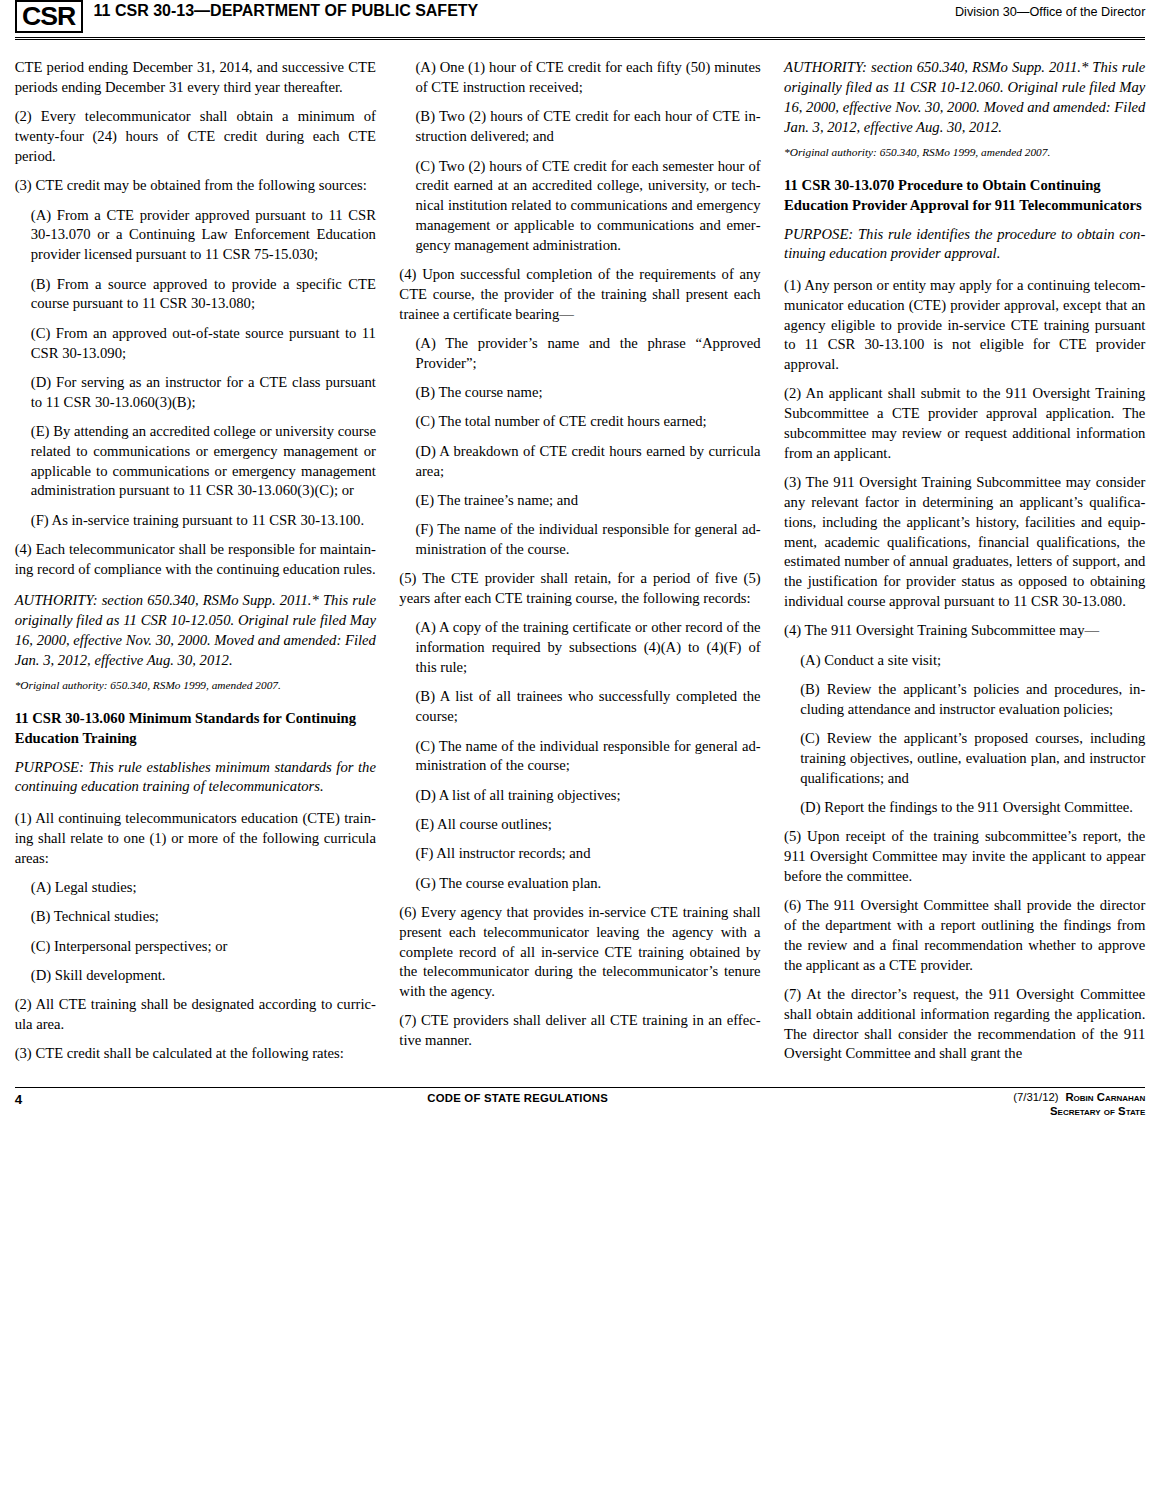CSR
11 CSR 30-13—DEPARTMENT OF PUBLIC SAFETY Division 30—Office of the Director
CTE period ending December 31, 2014, and successive CTE periods ending December 31 every third year thereafter.
(2) Every telecommunicator shall obtain a minimum of twenty-four (24) hours of CTE credit during each CTE period.
(3) CTE credit may be obtained from the following sources:
(A) From a CTE provider approved pursuant to 11 CSR 30-13.070 or a Continuing Law Enforcement Education provider licensed pursuant to 11 CSR 75-15.030;
(B) From a source approved to provide a specific CTE course pursuant to 11 CSR 30-13.080;
(C) From an approved out-of-state source pursuant to 11 CSR 30-13.090;
(D) For serving as an instructor for a CTE class pursuant to 11 CSR 30-13.060(3)(B);
(E) By attending an accredited college or university course related to communications or emergency management or applicable to communications or emergency management administration pursuant to 11 CSR 30-13.060(3)(C); or
(F) As in-service training pursuant to 11 CSR 30-13.100.
(4) Each telecommunicator shall be responsible for maintaining record of compliance with the continuing education rules.
AUTHORITY: section 650.340, RSMo Supp. 2011.* This rule originally filed as 11 CSR 10-12.050. Original rule filed May 16, 2000, effective Nov. 30, 2000. Moved and amended: Filed Jan. 3, 2012, effective Aug. 30, 2012.
*Original authority: 650.340, RSMo 1999, amended 2007.
11 CSR 30-13.060 Minimum Standards for Continuing Education Training
PURPOSE: This rule establishes minimum standards for the continuing education training of telecommunicators.
(1) All continuing telecommunicators education (CTE) training shall relate to one (1) or more of the following curricula areas:
(A) Legal studies;
(B) Technical studies;
(C) Interpersonal perspectives; or
(D) Skill development.
(2) All CTE training shall be designated according to curricula area.
(3) CTE credit shall be calculated at the following rates:
(A) One (1) hour of CTE credit for each fifty (50) minutes of CTE instruction received;
(B) Two (2) hours of CTE credit for each hour of CTE instruction delivered; and
(C) Two (2) hours of CTE credit for each semester hour of credit earned at an accredited college, university, or technical institution related to communications and emergency management or applicable to communications and emergency management administration.
(4) Upon successful completion of the requirements of any CTE course, the provider of the training shall present each trainee a certificate bearing—
(A) The provider’s name and the phrase “Approved Provider”;
(B) The course name;
(C) The total number of CTE credit hours earned;
(D) A breakdown of CTE credit hours earned by curricula area;
(E) The trainee’s name; and
(F) The name of the individual responsible for general administration of the course.
(5) The CTE provider shall retain, for a period of five (5) years after each CTE training course, the following records:
(A) A copy of the training certificate or other record of the information required by subsections (4)(A) to (4)(F) of this rule;
(B) A list of all trainees who successfully completed the course;
(C) The name of the individual responsible for general administration of the course;
(D) A list of all training objectives;
(E) All course outlines;
(F) All instructor records; and
(G) The course evaluation plan.
(6) Every agency that provides in-service CTE training shall present each telecommunicator leaving the agency with a complete record of all in-service CTE training obtained by the telecommunicator during the telecommunicator’s tenure with the agency.
(7) CTE providers shall deliver all CTE training in an effective manner.
AUTHORITY: section 650.340, RSMo Supp. 2011.* This rule originally filed as 11 CSR 10-12.060. Original rule filed May 16, 2000, effective Nov. 30, 2000. Moved and amended: Filed Jan. 3, 2012, effective Aug. 30, 2012.
*Original authority: 650.340, RSMo 1999, amended 2007.
11 CSR 30-13.070 Procedure to Obtain Continuing Education Provider Approval for 911 Telecommunicators
PURPOSE: This rule identifies the procedure to obtain continuing education provider approval.
(1) Any person or entity may apply for a continuing telecommunicator education (CTE) provider approval, except that an agency eligible to provide in-service CTE training pursuant to 11 CSR 30-13.100 is not eligible for CTE provider approval.
(2) An applicant shall submit to the 911 Oversight Training Subcommittee a CTE provider approval application. The subcommittee may review or request additional information from an applicant.
(3) The 911 Oversight Training Subcommittee may consider any relevant factor in determining an applicant’s qualifications, including the applicant’s history, facilities and equipment, academic qualifications, financial qualifications, the estimated number of annual graduates, letters of support, and the justification for provider status as opposed to obtaining individual course approval pursuant to 11 CSR 30-13.080.
(4) The 911 Oversight Training Subcommittee may—
(A) Conduct a site visit;
(B) Review the applicant’s policies and procedures, including attendance and instructor evaluation policies;
(C) Review the applicant’s proposed courses, including training objectives, outline, evaluation plan, and instructor qualifications; and
(D) Report the findings to the 911 Oversight Committee.
(5) Upon receipt of the training subcommittee’s report, the 911 Oversight Committee may invite the applicant to appear before the committee.
(6) The 911 Oversight Committee shall provide the director of the department with a report outlining the findings from the review and a final recommendation whether to approve the applicant as a CTE provider.
(7) At the director’s request, the 911 Oversight Committee shall obtain additional information regarding the application. The director shall consider the recommendation of the 911 Oversight Committee and shall grant the
4
CODE OF STATE REGULATIONS
(7/31/12) Robin Carnahan
Secretary of State